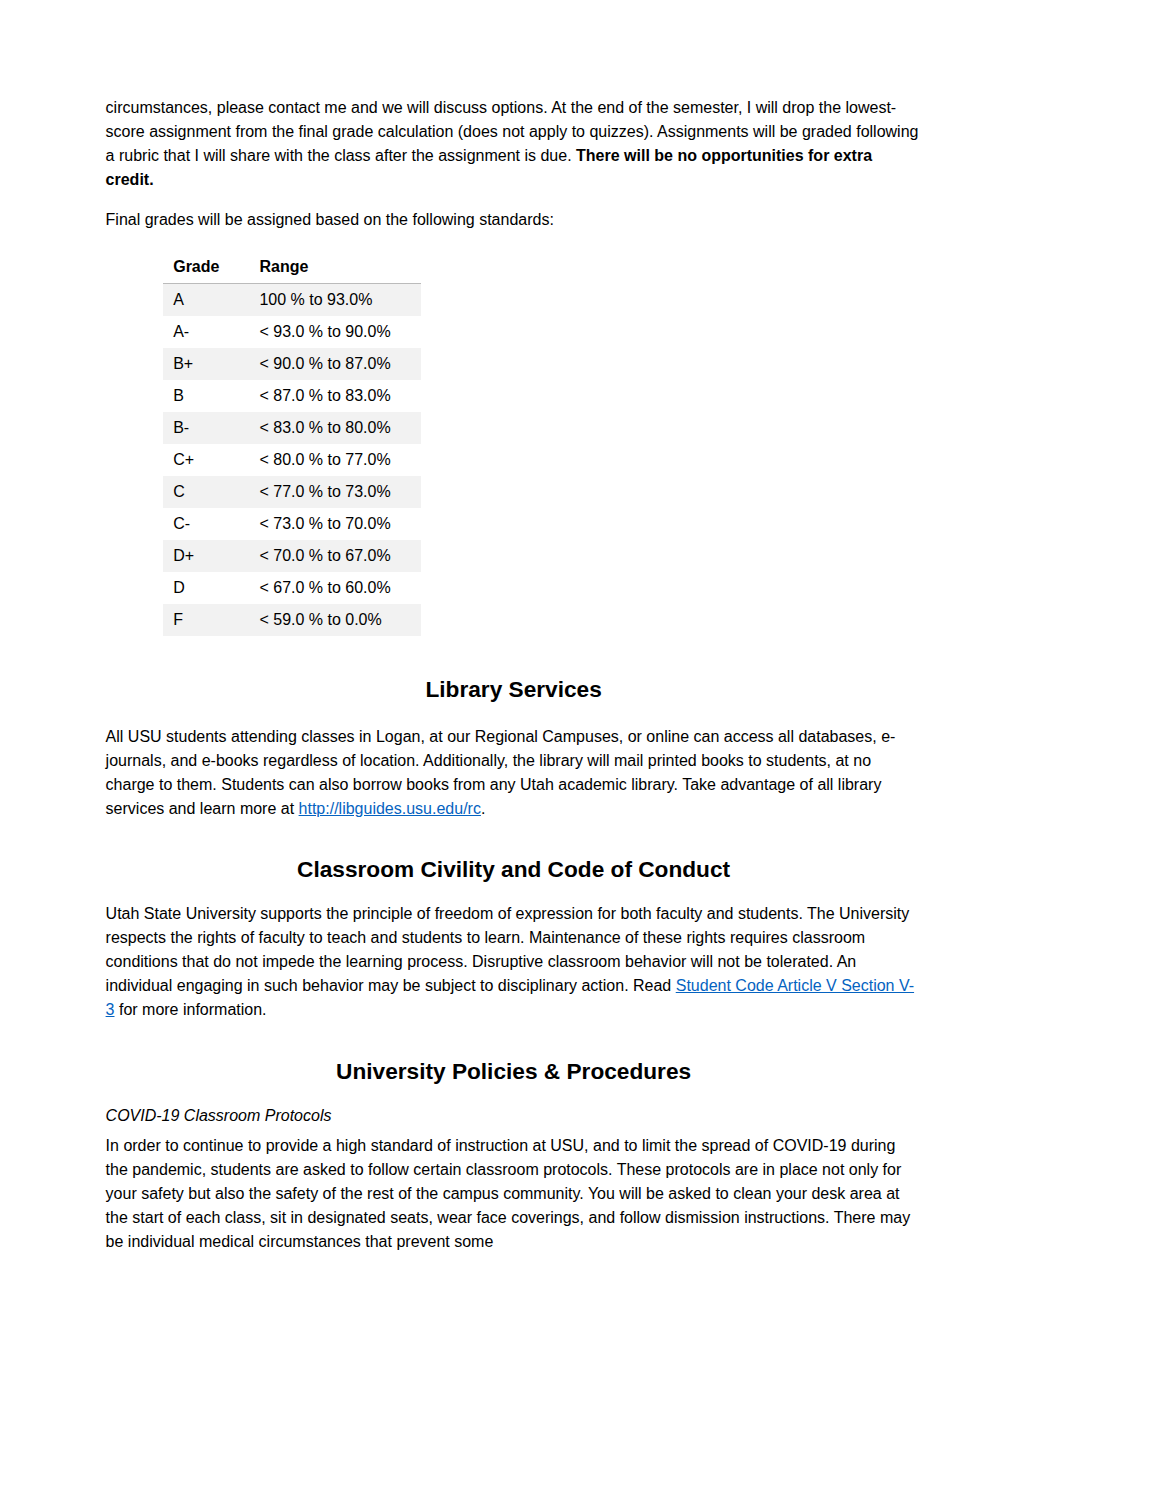circumstances, please contact me and we will discuss options. At the end of the semester, I will drop the lowest-score assignment from the final grade calculation (does not apply to quizzes). Assignments will be graded following a rubric that I will share with the class after the assignment is due. There will be no opportunities for extra credit.
Final grades will be assigned based on the following standards:
| Grade | Range |
| --- | --- |
| A | 100 % to 93.0% |
| A- | < 93.0 % to 90.0% |
| B+ | < 90.0 % to 87.0% |
| B | < 87.0 % to 83.0% |
| B- | < 83.0 % to 80.0% |
| C+ | < 80.0 % to 77.0% |
| C | < 77.0 % to 73.0% |
| C- | < 73.0 % to 70.0% |
| D+ | < 70.0 % to 67.0% |
| D | < 67.0 % to 60.0% |
| F | < 59.0 % to 0.0% |
Library Services
All USU students attending classes in Logan, at our Regional Campuses, or online can access all databases, e-journals, and e-books regardless of location. Additionally, the library will mail printed books to students, at no charge to them. Students can also borrow books from any Utah academic library. Take advantage of all library services and learn more at http://libguides.usu.edu/rc.
Classroom Civility and Code of Conduct
Utah State University supports the principle of freedom of expression for both faculty and students. The University respects the rights of faculty to teach and students to learn. Maintenance of these rights requires classroom conditions that do not impede the learning process. Disruptive classroom behavior will not be tolerated. An individual engaging in such behavior may be subject to disciplinary action. Read Student Code Article V Section V-3 for more information.
University Policies & Procedures
COVID-19 Classroom Protocols
In order to continue to provide a high standard of instruction at USU, and to limit the spread of COVID-19 during the pandemic, students are asked to follow certain classroom protocols. These protocols are in place not only for your safety but also the safety of the rest of the campus community. You will be asked to clean your desk area at the start of each class, sit in designated seats, wear face coverings, and follow dismission instructions. There may be individual medical circumstances that prevent some